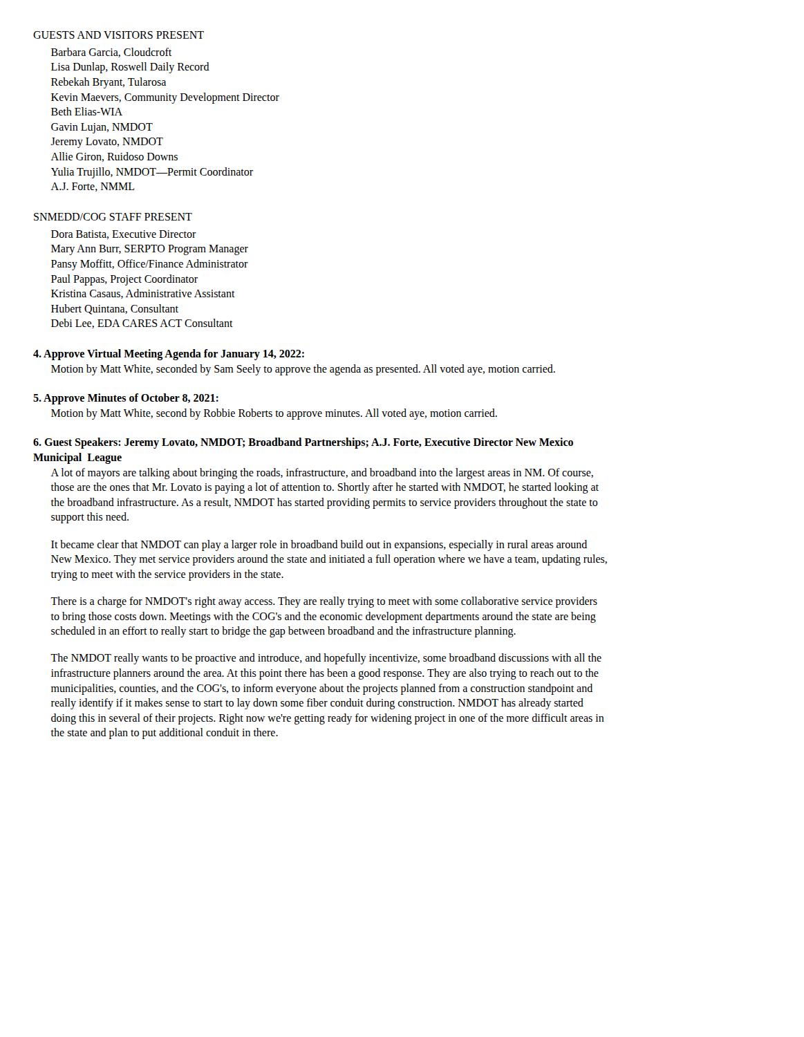GUESTS AND VISITORS PRESENT
Barbara Garcia, Cloudcroft
Lisa Dunlap, Roswell Daily Record
Rebekah Bryant, Tularosa
Kevin Maevers, Community Development Director
Beth Elias-WIA
Gavin Lujan, NMDOT
Jeremy Lovato, NMDOT
Allie Giron, Ruidoso Downs
Yulia Trujillo, NMDOT—Permit Coordinator
A.J. Forte, NMML
SNMEDD/COG STAFF PRESENT
Dora Batista, Executive Director
Mary Ann Burr, SERPTO Program Manager
Pansy Moffitt, Office/Finance Administrator
Paul Pappas, Project Coordinator
Kristina Casaus, Administrative Assistant
Hubert Quintana, Consultant
Debi Lee, EDA CARES ACT Consultant
4. Approve Virtual Meeting Agenda for January 14, 2022:
Motion by Matt White, seconded by Sam Seely to approve the agenda as presented. All voted aye, motion carried.
5. Approve Minutes of October 8, 2021:
Motion by Matt White, second by Robbie Roberts to approve minutes. All voted aye, motion carried.
6. Guest Speakers: Jeremy Lovato, NMDOT; Broadband Partnerships; A.J. Forte, Executive Director New Mexico Municipal League
A lot of mayors are talking about bringing the roads, infrastructure, and broadband into the largest areas in NM. Of course, those are the ones that Mr. Lovato is paying a lot of attention to. Shortly after he started with NMDOT, he started looking at the broadband infrastructure. As a result, NMDOT has started providing permits to service providers throughout the state to support this need.
It became clear that NMDOT can play a larger role in broadband build out in expansions, especially in rural areas around New Mexico. They met service providers around the state and initiated a full operation where we have a team, updating rules, trying to meet with the service providers in the state.
There is a charge for NMDOT's right away access. They are really trying to meet with some collaborative service providers to bring those costs down. Meetings with the COG's and the economic development departments around the state are being scheduled in an effort to really start to bridge the gap between broadband and the infrastructure planning.
The NMDOT really wants to be proactive and introduce, and hopefully incentivize, some broadband discussions with all the infrastructure planners around the area. At this point there has been a good response. They are also trying to reach out to the municipalities, counties, and the COG's, to inform everyone about the projects planned from a construction standpoint and really identify if it makes sense to start to lay down some fiber conduit during construction. NMDOT has already started doing this in several of their projects. Right now we're getting ready for widening project in one of the more difficult areas in the state and plan to put additional conduit in there.